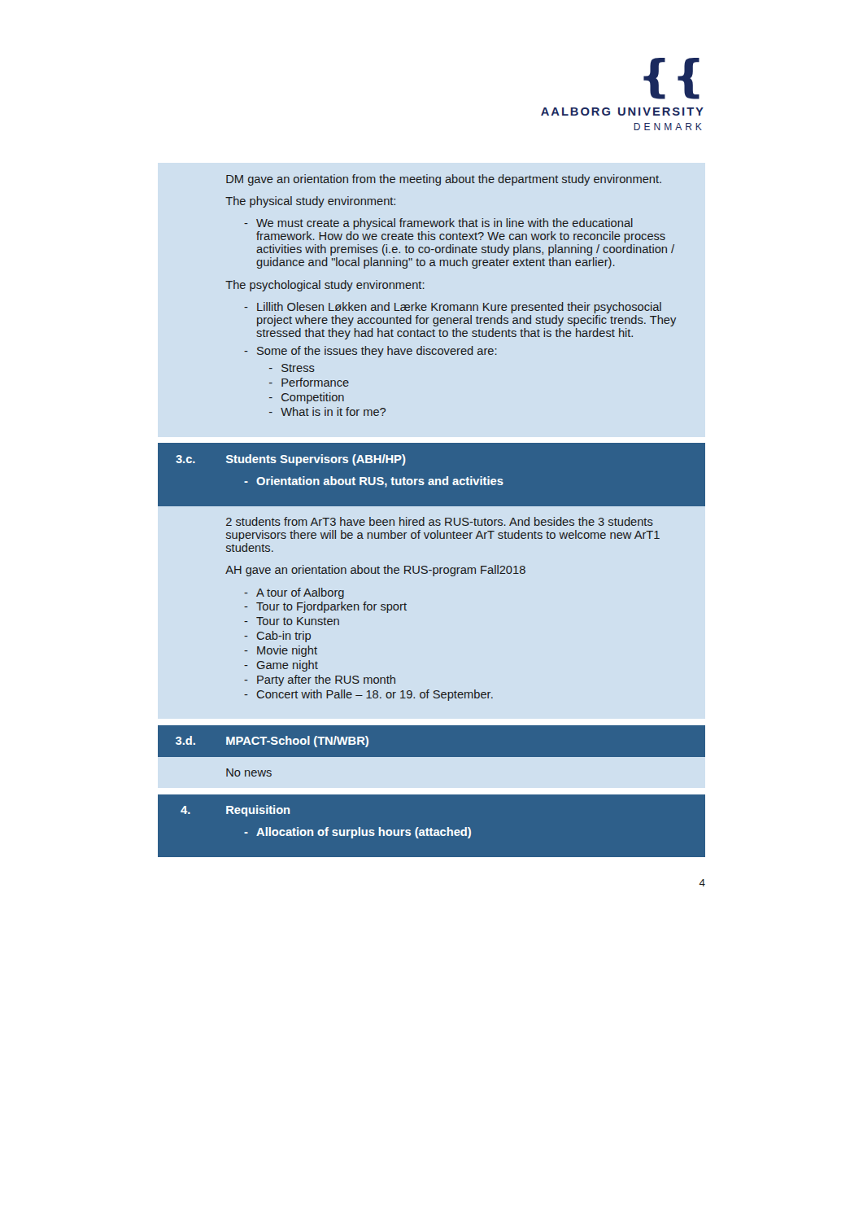❴❴
AALBORG UNIVERSITY
DENMARK
| | DM gave an orientation from the meeting about the department study environment. The physical study environment: We must create a physical framework that is in line with the educational framework. How do we create this context? We can work to reconcile process activities with premises (i.e. to co-ordinate study plans, planning / coordination / guidance and "local planning" to a much greater extent than earlier). The psychological study environment: Lillith Olesen Løkken and Lærke Kromann Kure presented their psychosocial project where they accounted for general trends and study specific trends. They stressed that they had hat contact to the students that is the hardest hit. Some of the issues they have discovered are: Stress Performance Competition What is in it for me? |
| 3.c. | Students Supervisors (ABH/HP) Orientation about RUS, tutors and activities |
| | 2 students from ArT3 have been hired as RUS-tutors. And besides the 3 students supervisors there will be a number of volunteer ArT students to welcome new ArT1 students. AH gave an orientation about the RUS-program Fall2018 A tour of Aalborg Tour to Fjordparken for sport Tour to Kunsten Cab-in trip Movie night Game night Party after the RUS month Concert with Palle – 18. or 19. of September. |
| 3.d. | MPACT-School (TN/WBR) |
| | No news |
| 4. | Requisition Allocation of surplus hours (attached) |
4